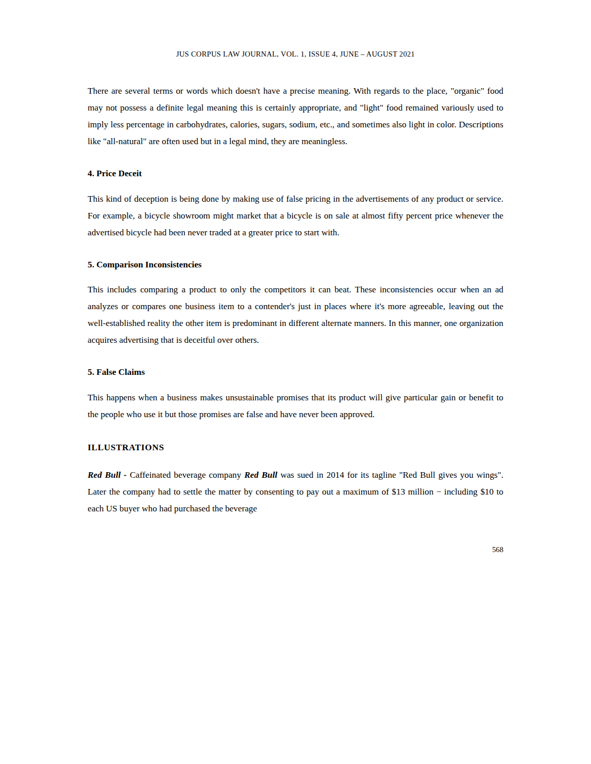JUS CORPUS LAW JOURNAL, VOL. 1, ISSUE 4, JUNE – AUGUST 2021
There are several terms or words which doesn't have a precise meaning. With regards to the place, "organic" food may not possess a definite legal meaning this is certainly appropriate, and "light" food remained variously used to imply less percentage in carbohydrates, calories, sugars, sodium, etc., and sometimes also light in color. Descriptions like "all-natural" are often used but in a legal mind, they are meaningless.
4. Price Deceit
This kind of deception is being done by making use of false pricing in the advertisements of any product or service. For example, a bicycle showroom might market that a bicycle is on sale at almost fifty percent price whenever the advertised bicycle had been never traded at a greater price to start with.
5. Comparison Inconsistencies
This includes comparing a product to only the competitors it can beat. These inconsistencies occur when an ad analyzes or compares one business item to a contender's just in places where it's more agreeable, leaving out the well-established reality the other item is predominant in different alternate manners. In this manner, one organization acquires advertising that is deceitful over others.
5. False Claims
This happens when a business makes unsustainable promises that its product will give particular gain or benefit to the people who use it but those promises are false and have never been approved.
ILLUSTRATIONS
Red Bull - Caffeinated beverage company Red Bull was sued in 2014 for its tagline "Red Bull gives you wings". Later the company had to settle the matter by consenting to pay out a maximum of $13 million − including $10 to each US buyer who had purchased the beverage
568